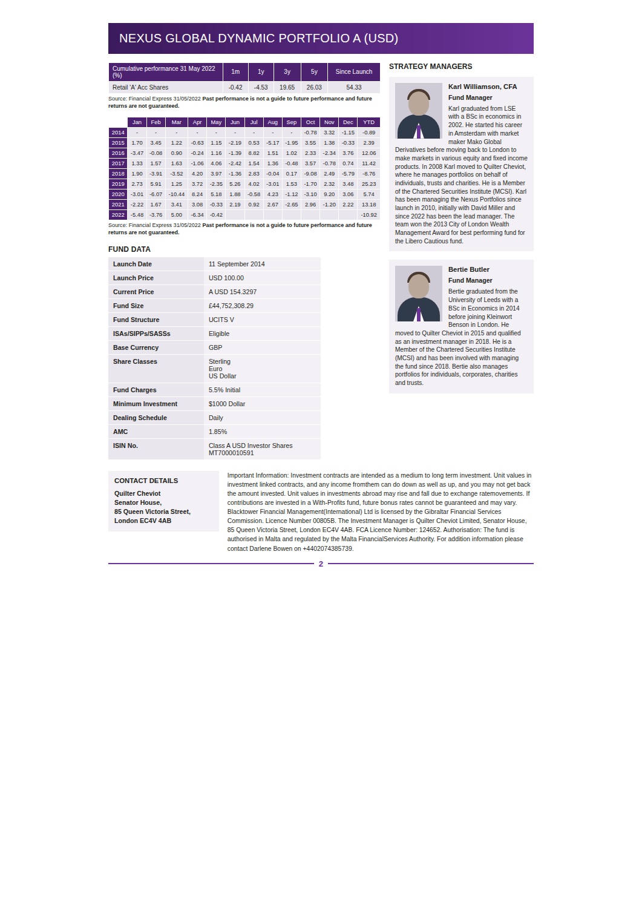NEXUS GLOBAL DYNAMIC PORTFOLIO A (USD)
| Cumulative performance 31 May 2022 (%) | 1m | 1y | 3y | 5y | Since Launch |
| --- | --- | --- | --- | --- | --- |
| Retail 'A' Acc Shares | -0.42 | -4.53 | 19.65 | 26.03 | 54.33 |
Source: Financial Express 31/05/2022 Past performance is not a guide to future performance and future returns are not guaranteed.
| | Jan | Feb | Mar | Apr | May | Jun | Jul | Aug | Sep | Oct | Nov | Dec | YTD |
| --- | --- | --- | --- | --- | --- | --- | --- | --- | --- | --- | --- | --- | --- |
| 2014 | - | - | - | - | - | - | - | - | - | -0.78 | 3.32 | -1.15 | -0.89 |
| 2015 | 1.70 | 3.45 | 1.22 | -0.63 | 1.15 | -2.19 | 0.53 | -5.17 | -1.95 | 3.55 | 1.38 | -0.33 | 2.39 |
| 2016 | -3.47 | -0.08 | 0.90 | -0.24 | 1.16 | -1.39 | 8.82 | 1.51 | 1.02 | 2.33 | -2.34 | 3.76 | 12.06 |
| 2017 | 1.33 | 1.57 | 1.63 | -1.06 | 4.06 | -2.42 | 1.54 | 1.36 | -0.48 | 3.57 | -0.78 | 0.74 | 11.42 |
| 2018 | 1.90 | -3.91 | -3.52 | 4.20 | 3.97 | -1.36 | 2.83 | -0.04 | 0.17 | -9.08 | 2.49 | -5.79 | -8.76 |
| 2019 | 2.73 | 5.91 | 1.25 | 3.72 | -2.35 | 5.26 | 4.02 | -3.01 | 1.53 | -1.70 | 2.32 | 3.48 | 25.23 |
| 2020 | -3.01 | -6.07 | -10.44 | 8.24 | 5.18 | 1.88 | -0.58 | 4.23 | -1.12 | -3.10 | 9.20 | 3.06 | 5.74 |
| 2021 | -2.22 | 1.67 | 3.41 | 3.08 | -0.33 | 2.19 | 0.92 | 2.67 | -2.65 | 2.96 | -1.20 | 2.22 | 13.18 |
| 2022 | -5.48 | -3.76 | 5.00 | -6.34 | -0.42 | | | | | | | | -10.92 |
Source: Financial Express 31/05/2022 Past performance is not a guide to future performance and future returns are not guaranteed.
FUND DATA
| Launch Date | 11 September 2014 |
| Launch Price | USD 100.00 |
| Current Price | A USD 154.3297 |
| Fund Size | £44,752,308.29 |
| Fund Structure | UCITS V |
| ISAs/SIPPs/SASSs | Eligible |
| Base Currency | GBP |
| Share Classes | Sterling Euro US Dollar |
| Fund Charges | 5.5% Initial |
| Minimum Investment | $1000 Dollar |
| Dealing Schedule | Daily |
| AMC | 1.85% |
| ISIN No. | Class A USD Investor Shares MT7000010591 |
STRATEGY MANAGERS
Karl Williamson, CFA
Fund Manager
Karl graduated from LSE with a BSc in economics in 2002. He started his career in Amsterdam with market maker Mako Global Derivatives before moving back to London to make markets in various equity and fixed income products. In 2008 Karl moved to Quilter Cheviot, where he manages portfolios on behalf of individuals, trusts and charities. He is a Member of the Chartered Securities Institute (MCSI). Karl has been managing the Nexus Portfolios since launch in 2010, initially with David Miller and since 2022 has been the lead manager. The team won the 2013 City of London Wealth Management Award for best performing fund for the Libero Cautious fund.
Bertie Butler
Fund Manager
Bertie graduated from the University of Leeds with a BSc in Economics in 2014 before joining Kleinwort Benson in London. He moved to Quilter Cheviot in 2015 and qualified as an investment manager in 2018. He is a Member of the Chartered Securities Institute (MCSI) and has been involved with managing the fund since 2018. Bertie also manages portfolios for individuals, corporates, charities and trusts.
CONTACT DETAILS
Quilter Cheviot
Senator House,
85 Queen Victoria Street,
London EC4V 4AB
Important Information: Investment contracts are intended as a medium to long term investment. Unit values in investment linked contracts, and any income fromthem can do down as well as up, and you may not get back the amount invested. Unit values in investments abroad may rise and fall due to exchange ratemovements. If contributions are invested in a With-Profits fund, future bonus rates cannot be guaranteed and may vary. Blacktower Financial Management(International) Ltd is licensed by the Gibraltar Financial Services Commission. Licence Number 00805B. The Investment Manager is Quilter Cheviot Limited, Senator House, 85 Queen Victoria Street, London EC4V 4AB. FCA Licence Number: 124652. Authorisation: The fund is authorised in Malta and regulated by the Malta FinancialServices Authority. For addition information please contact Darlene Bowen on +4402074385739.
2